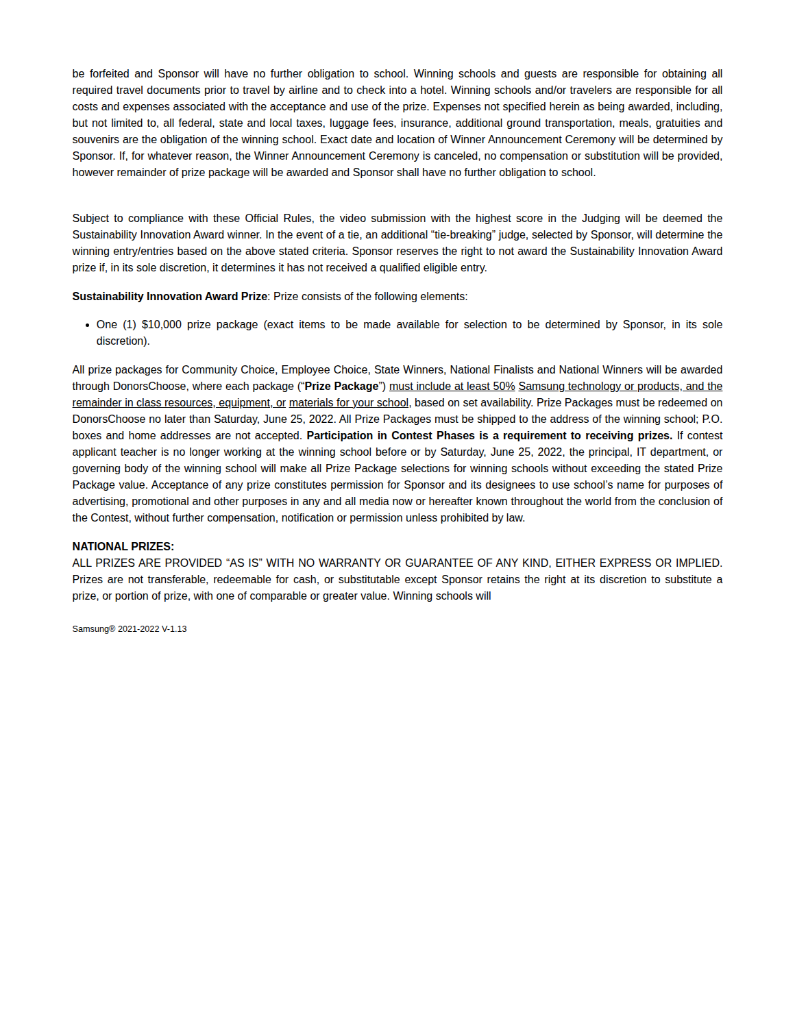be forfeited and Sponsor will have no further obligation to school. Winning schools and guests are responsible for obtaining all required travel documents prior to travel by airline and to check into a hotel. Winning schools and/or travelers are responsible for all costs and expenses associated with the acceptance and use of the prize. Expenses not specified herein as being awarded, including, but not limited to, all federal, state and local taxes, luggage fees, insurance, additional ground transportation, meals, gratuities and souvenirs are the obligation of the winning school. Exact date and location of Winner Announcement Ceremony will be determined by Sponsor. If, for whatever reason, the Winner Announcement Ceremony is canceled, no compensation or substitution will be provided, however remainder of prize package will be awarded and Sponsor shall have no further obligation to school.
Subject to compliance with these Official Rules, the video submission with the highest score in the Judging will be deemed the Sustainability Innovation Award winner. In the event of a tie, an additional “tie-breaking” judge, selected by Sponsor, will determine the winning entry/entries based on the above stated criteria. Sponsor reserves the right to not award the Sustainability Innovation Award prize if, in its sole discretion, it determines it has not received a qualified eligible entry.
Sustainability Innovation Award Prize: Prize consists of the following elements:
One (1) $10,000 prize package (exact items to be made available for selection to be determined by Sponsor, in its sole discretion).
All prize packages for Community Choice, Employee Choice, State Winners, National Finalists and National Winners will be awarded through DonorsChoose, where each package (“Prize Package”) must include at least 50% Samsung technology or products, and the remainder in class resources, equipment, or materials for your school, based on set availability. Prize Packages must be redeemed on DonorsChoose no later than Saturday, June 25, 2022. All Prize Packages must be shipped to the address of the winning school; P.O. boxes and home addresses are not accepted. Participation in Contest Phases is a requirement to receiving prizes. If contest applicant teacher is no longer working at the winning school before or by Saturday, June 25, 2022, the principal, IT department, or governing body of the winning school will make all Prize Package selections for winning schools without exceeding the stated Prize Package value. Acceptance of any prize constitutes permission for Sponsor and its designees to use school’s name for purposes of advertising, promotional and other purposes in any and all media now or hereafter known throughout the world from the conclusion of the Contest, without further compensation, notification or permission unless prohibited by law.
NATIONAL PRIZES:
ALL PRIZES ARE PROVIDED “AS IS” WITH NO WARRANTY OR GUARANTEE OF ANY KIND, EITHER EXPRESS OR IMPLIED. Prizes are not transferable, redeemable for cash, or substitutable except Sponsor retains the right at its discretion to substitute a prize, or portion of prize, with one of comparable or greater value. Winning schools will
Samsung® 2021-2022 V-1.13